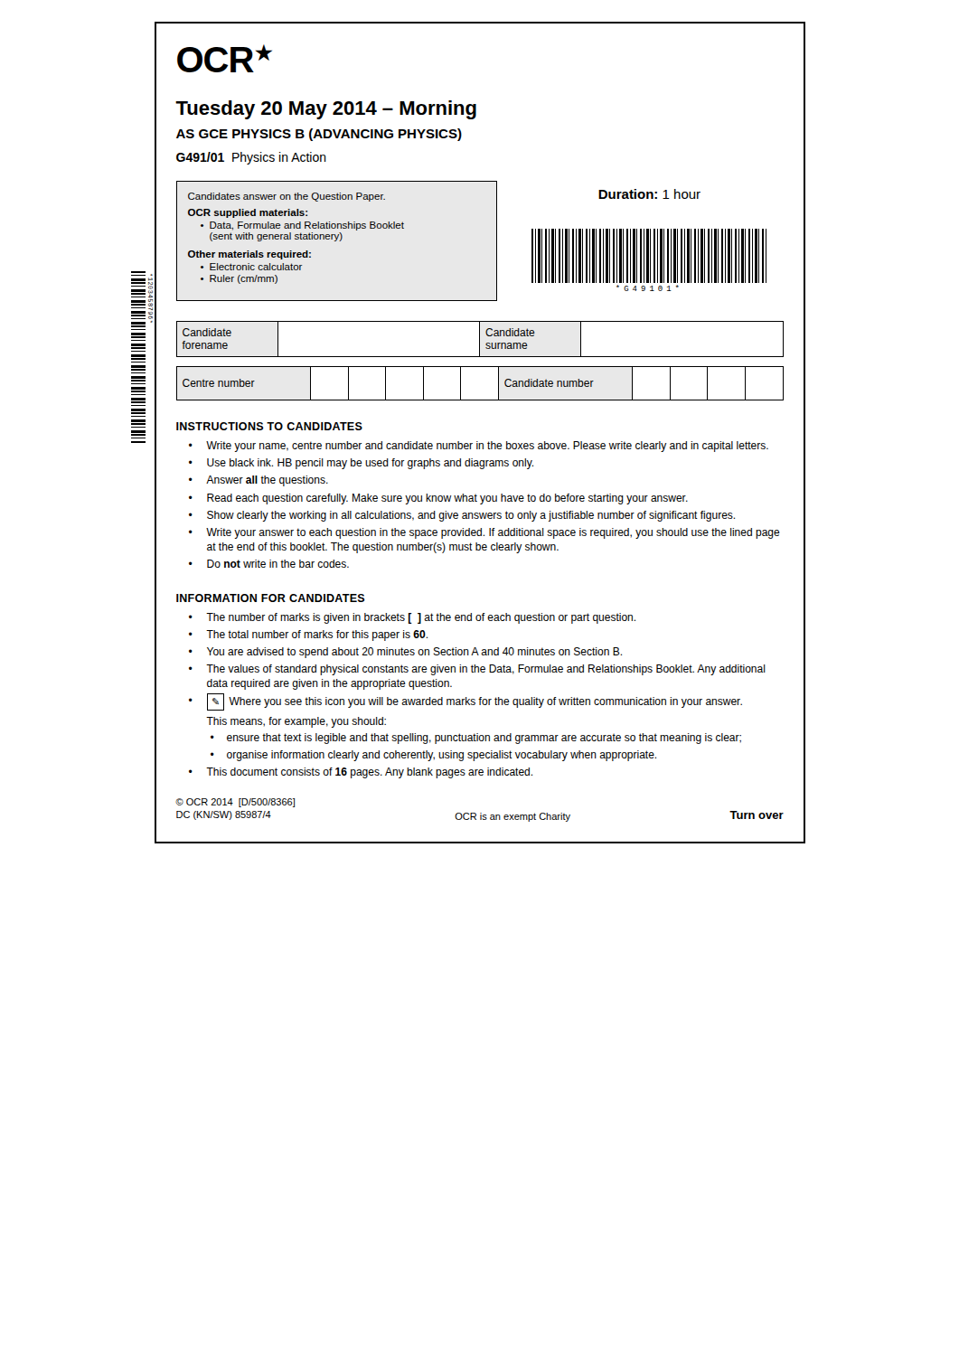*1203458796*
OCR★
Tuesday 20 May 2014 – Morning
AS GCE PHYSICS B (ADVANCING PHYSICS)
G491/01 Physics in Action
Candidates answer on the Question Paper.
OCR supplied materials:
Data, Formulae and Relationships Booklet(sent with general stationery)
Other materials required:
Electronic calculator
Ruler (cm/mm)
Duration: 1 hour
*G49101*
| Candidate forename | | Candidate surname | |
| Centre number | | | | | | Candidate number | | | | |
INSTRUCTIONS TO CANDIDATES
Write your name, centre number and candidate number in the boxes above. Please write clearly and in capital letters.
Use black ink. HB pencil may be used for graphs and diagrams only.
Answer all the questions.
Read each question carefully. Make sure you know what you have to do before starting your answer.
Show clearly the working in all calculations, and give answers to only a justifiable number of significant figures.
Write your answer to each question in the space provided. If additional space is required, you should use the lined page at the end of this booklet. The question number(s) must be clearly shown.
Do not write in the bar codes.
INFORMATION FOR CANDIDATES
The number of marks is given in brackets [ ] at the end of each question or part question.
The total number of marks for this paper is 60.
You are advised to spend about 20 minutes on Section A and 40 minutes on Section B.
The values of standard physical constants are given in the Data, Formulae and Relationships Booklet. Any additional data required are given in the appropriate question.
✎Where you see this icon you will be awarded marks for the quality of written communication in your answer.
This means, for example, you should:
ensure that text is legible and that spelling, punctuation and grammar are accurate so that meaning is clear;
organise information clearly and coherently, using specialist vocabulary when appropriate.
This document consists of 16 pages. Any blank pages are indicated.
© OCR 2014 [D/500/8366]
DC (KN/SW) 85987/4
OCR is an exempt Charity
Turn over